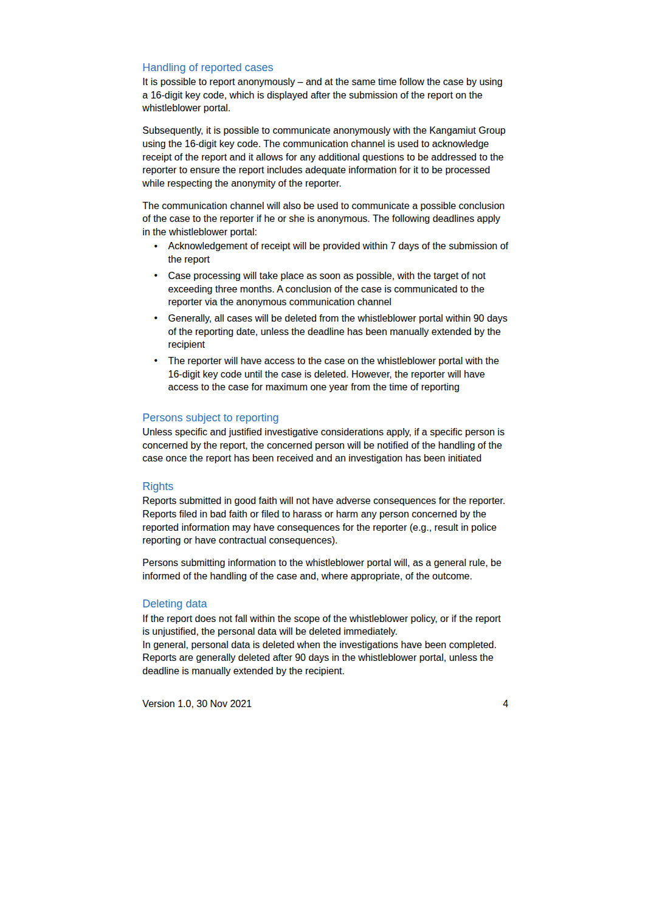Handling of reported cases
It is possible to report anonymously – and at the same time follow the case by using a 16-digit key code, which is displayed after the submission of the report on the whistleblower portal.
Subsequently, it is possible to communicate anonymously with the Kangamiut Group using the 16-digit key code. The communication channel is used to acknowledge receipt of the report and it allows for any additional questions to be addressed to the reporter to ensure the report includes adequate information for it to be processed while respecting the anonymity of the reporter.
The communication channel will also be used to communicate a possible conclusion of the case to the reporter if he or she is anonymous. The following deadlines apply in the whistleblower portal:
Acknowledgement of receipt will be provided within 7 days of the submission of the report
Case processing will take place as soon as possible, with the target of not exceeding three months. A conclusion of the case is communicated to the reporter via the anonymous communication channel
Generally, all cases will be deleted from the whistleblower portal within 90 days of the reporting date, unless the deadline has been manually extended by the recipient
The reporter will have access to the case on the whistleblower portal with the 16-digit key code until the case is deleted. However, the reporter will have access to the case for maximum one year from the time of reporting
Persons subject to reporting
Unless specific and justified investigative considerations apply, if a specific person is concerned by the report, the concerned person will be notified of the handling of the case once the report has been received and an investigation has been initiated
Rights
Reports submitted in good faith will not have adverse consequences for the reporter. Reports filed in bad faith or filed to harass or harm any person concerned by the reported information may have consequences for the reporter (e.g., result in police reporting or have contractual consequences).
Persons submitting information to the whistleblower portal will, as a general rule, be informed of the handling of the case and, where appropriate, of the outcome.
Deleting data
If the report does not fall within the scope of the whistleblower policy, or if the report is unjustified, the personal data will be deleted immediately.
In general, personal data is deleted when the investigations have been completed.
Reports are generally deleted after 90 days in the whistleblower portal, unless the deadline is manually extended by the recipient.
Version 1.0, 30 Nov 2021 4